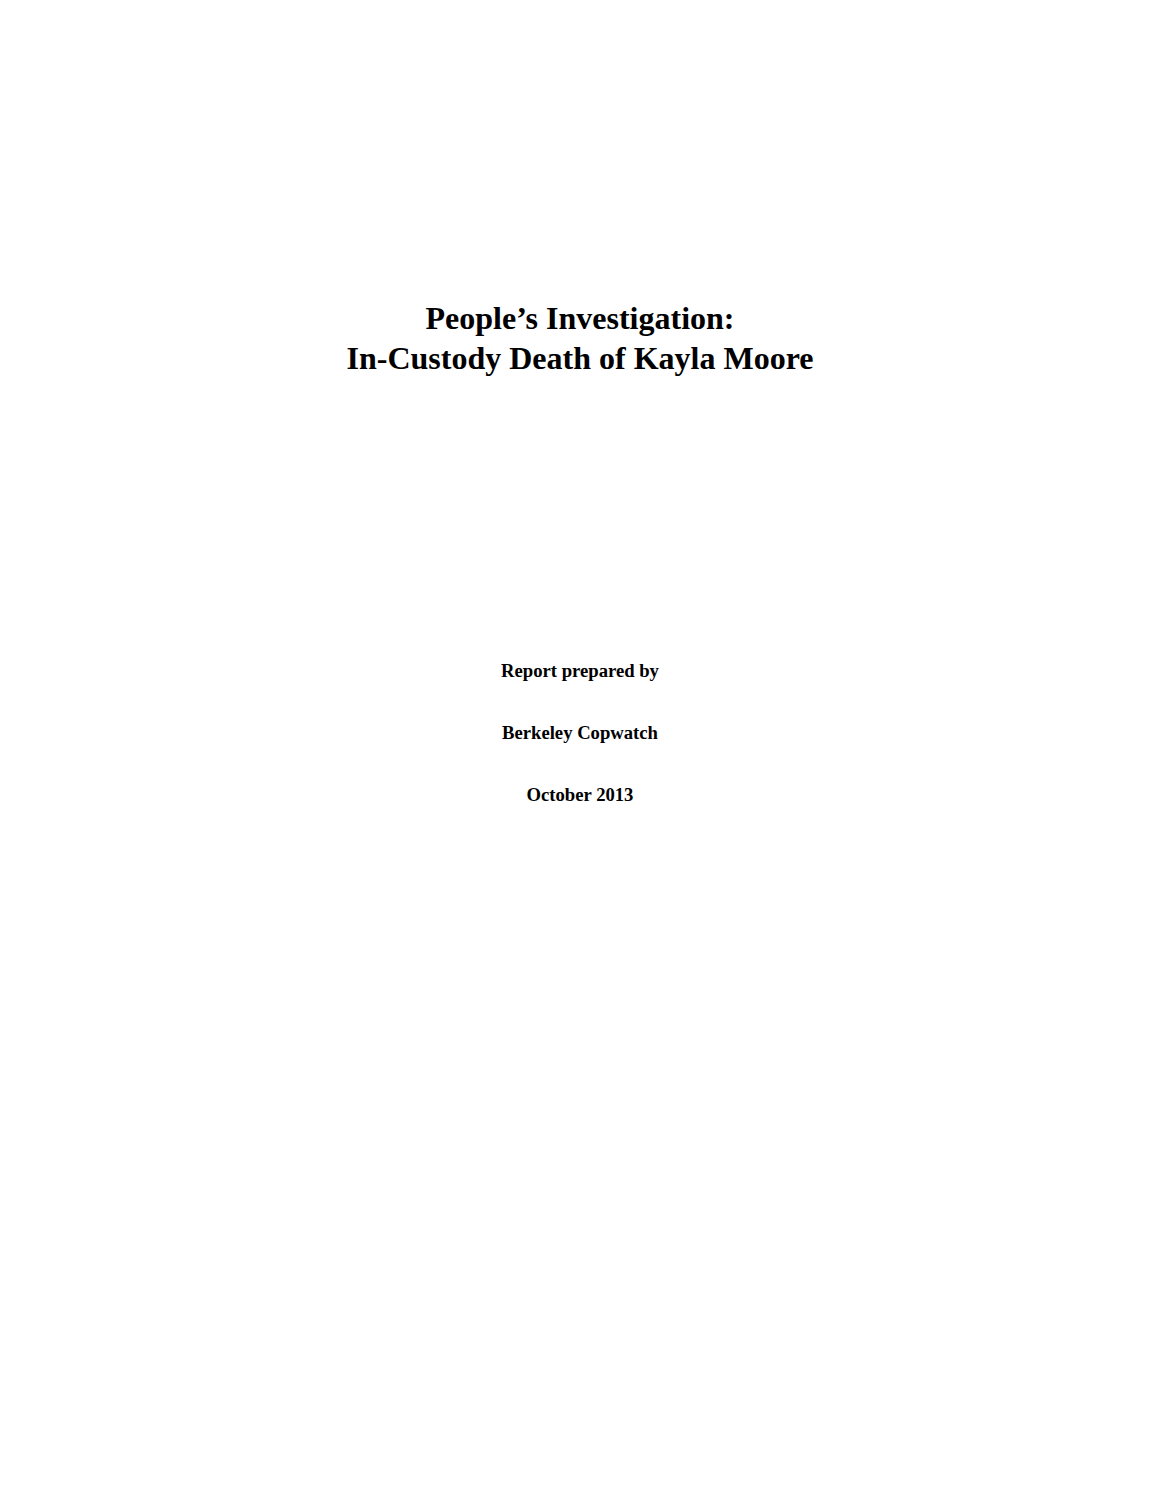People’s Investigation:
In-Custody Death of Kayla Moore
Report prepared by
Berkeley Copwatch
October 2013